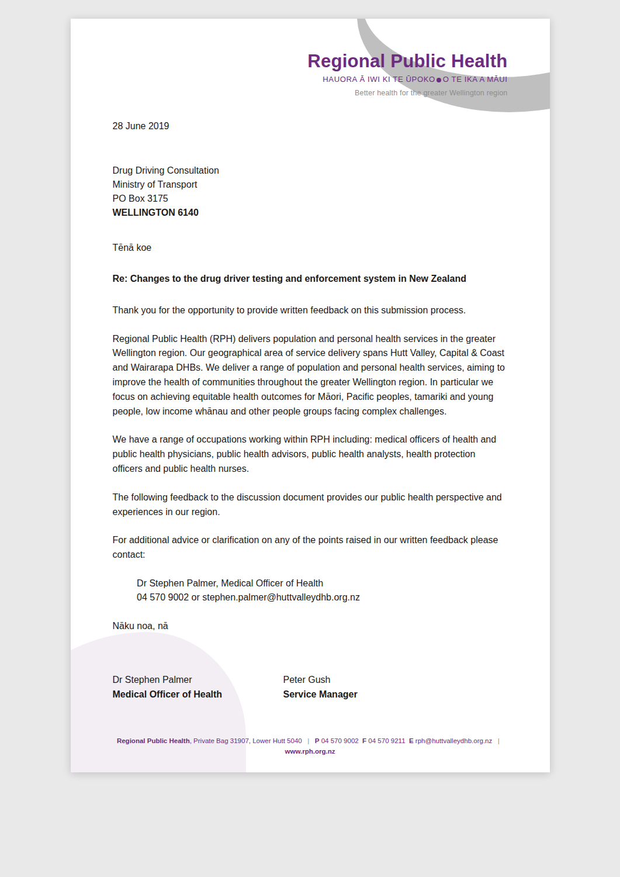Regional Public Health
HAUORA Ā IWI KI TE ŪPOKO O TE IKA A MĀUI
Better health for the greater Wellington region
28 June 2019
Drug Driving Consultation
Ministry of Transport
PO Box 3175
WELLINGTON 6140
Tēnā koe
Re: Changes to the drug driver testing and enforcement system in New Zealand
Thank you for the opportunity to provide written feedback on this submission process.
Regional Public Health (RPH) delivers population and personal health services in the greater Wellington region. Our geographical area of service delivery spans Hutt Valley, Capital & Coast and Wairarapa DHBs. We deliver a range of population and personal health services, aiming to improve the health of communities throughout the greater Wellington region. In particular we focus on achieving equitable health outcomes for Māori, Pacific peoples, tamariki and young people, low income whānau and other people groups facing complex challenges.
We have a range of occupations working within RPH including: medical officers of health and public health physicians, public health advisors, public health analysts, health protection officers and public health nurses.
The following feedback to the discussion document provides our public health perspective and experiences in our region.
For additional advice or clarification on any of the points raised in our written feedback please contact:
Dr Stephen Palmer, Medical Officer of Health
04 570 9002 or stephen.palmer@huttvalleydhb.org.nz
Nāku noa, nā
Dr Stephen Palmer
Medical Officer of Health
Peter Gush
Service Manager
Regional Public Health, Private Bag 31907, Lower Hutt 5040 | P 04 570 9002 F 04 570 9211 E rph@huttvalleydhb.org.nz | www.rph.org.nz